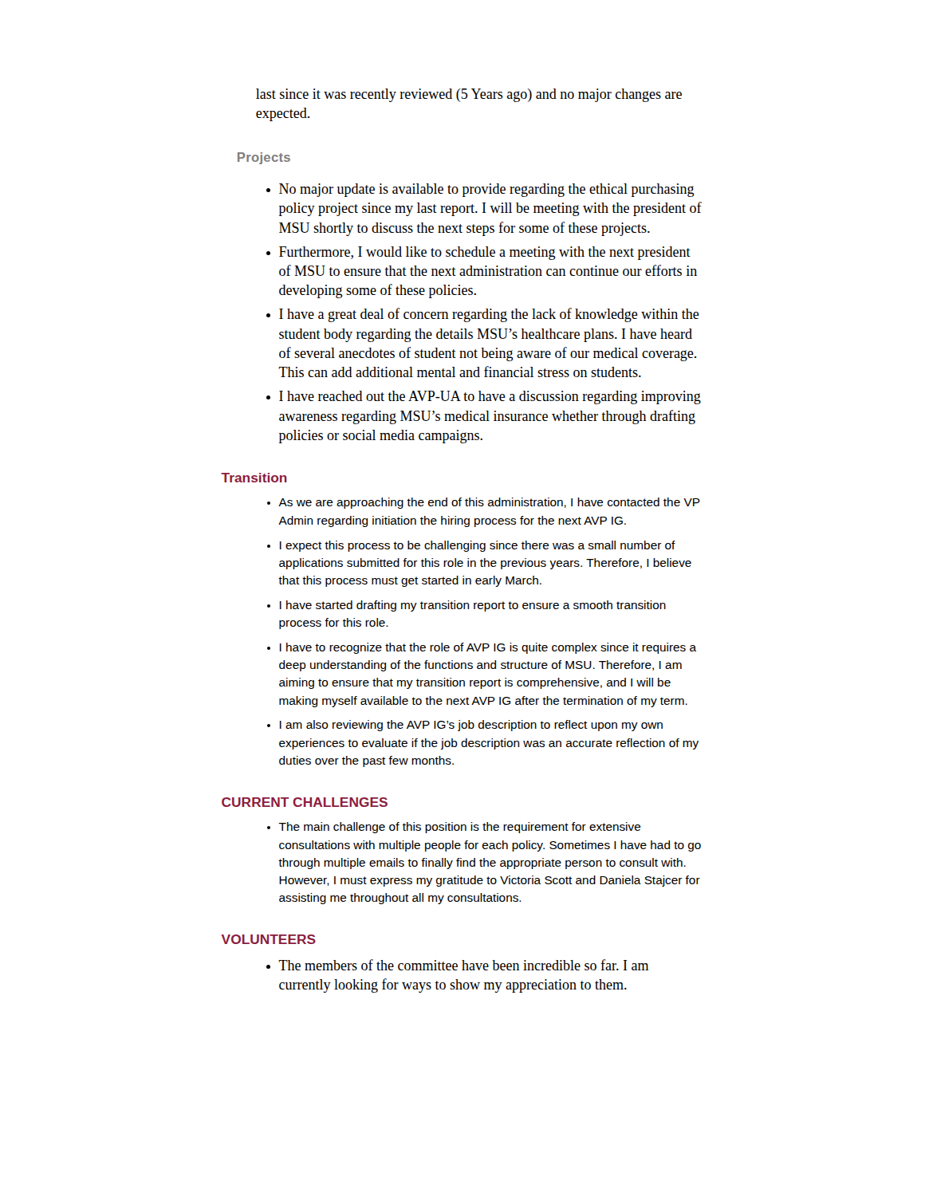last since it was recently reviewed (5 Years ago) and no major changes are expected.
Projects
No major update is available to provide regarding the ethical purchasing policy project since my last report. I will be meeting with the president of MSU shortly to discuss the next steps for some of these projects.
Furthermore, I would like to schedule a meeting with the next president of MSU to ensure that the next administration can continue our efforts in developing some of these policies.
I have a great deal of concern regarding the lack of knowledge within the student body regarding the details MSU’s healthcare plans. I have heard of several anecdotes of student not being aware of our medical coverage. This can add additional mental and financial stress on students.
I have reached out the AVP-UA to have a discussion regarding improving awareness regarding MSU’s medical insurance whether through drafting policies or social media campaigns.
Transition
As we are approaching the end of this administration, I have contacted the VP Admin regarding initiation the hiring process for the next AVP IG.
I expect this process to be challenging since there was a small number of applications submitted for this role in the previous years. Therefore, I believe that this process must get started in early March.
I have started drafting my transition report to ensure a smooth transition process for this role.
I have to recognize that the role of AVP IG is quite complex since it requires a deep understanding of the functions and structure of MSU. Therefore, I am aiming to ensure that my transition report is comprehensive, and I will be making myself available to the next AVP IG after the termination of my term.
I am also reviewing the AVP IG’s job description to reflect upon my own experiences to evaluate if the job description was an accurate reflection of my duties over the past few months.
Current Challenges
The main challenge of this position is the requirement for extensive consultations with multiple people for each policy. Sometimes I have had to go through multiple emails to finally find the appropriate person to consult with. However, I must express my gratitude to Victoria Scott and Daniela Stajcer for assisting me throughout all my consultations.
Volunteers
The members of the committee have been incredible so far. I am currently looking for ways to show my appreciation to them.